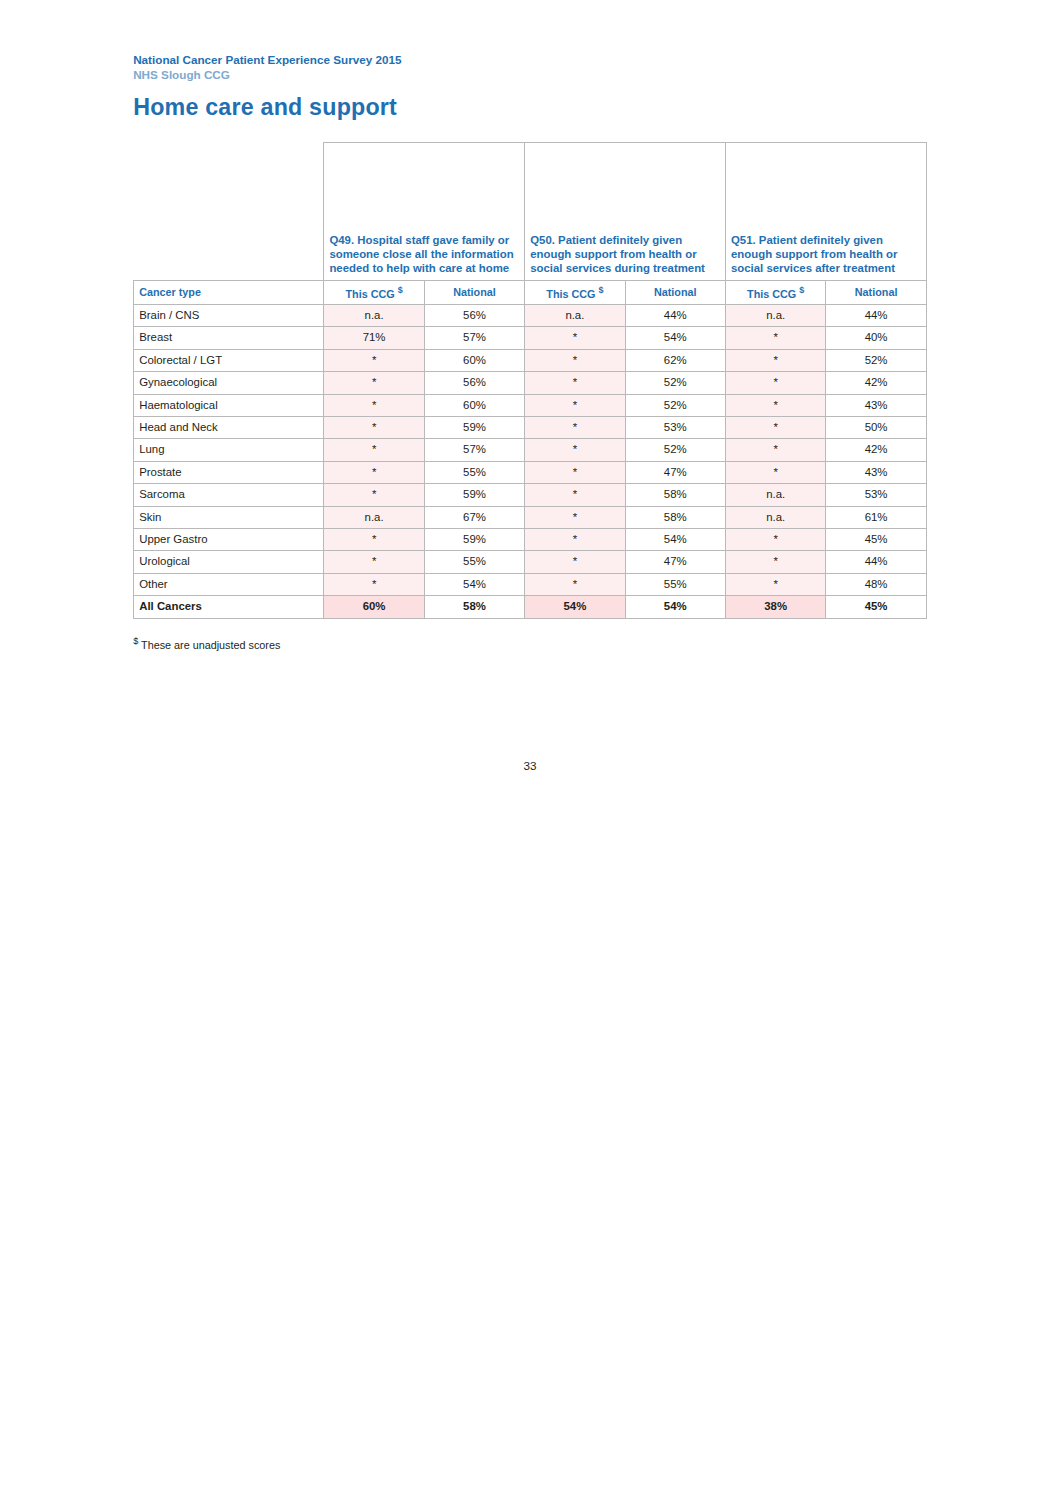National Cancer Patient Experience Survey 2015
NHS Slough CCG
Home care and support
| | Q49. Hospital staff gave family or someone close all the information needed to help with care at home | Q50. Patient definitely given enough support from health or social services during treatment | Q51. Patient definitely given enough support from health or social services after treatment |
| --- | --- | --- | --- |
| Cancer type | This CCG $ | National | This CCG $ | National | This CCG $ | National |
| Brain / CNS | n.a. | 56% | n.a. | 44% | n.a. | 44% |
| Breast | 71% | 57% | * | 54% | * | 40% |
| Colorectal / LGT | * | 60% | * | 62% | * | 52% |
| Gynaecological | * | 56% | * | 52% | * | 42% |
| Haematological | * | 60% | * | 52% | * | 43% |
| Head and Neck | * | 59% | * | 53% | * | 50% |
| Lung | * | 57% | * | 52% | * | 42% |
| Prostate | * | 55% | * | 47% | * | 43% |
| Sarcoma | * | 59% | * | 58% | n.a. | 53% |
| Skin | n.a. | 67% | * | 58% | n.a. | 61% |
| Upper Gastro | * | 59% | * | 54% | * | 45% |
| Urological | * | 55% | * | 47% | * | 44% |
| Other | * | 54% | * | 55% | * | 48% |
| All Cancers | 60% | 58% | 54% | 54% | 38% | 45% |
$ These are unadjusted scores
33